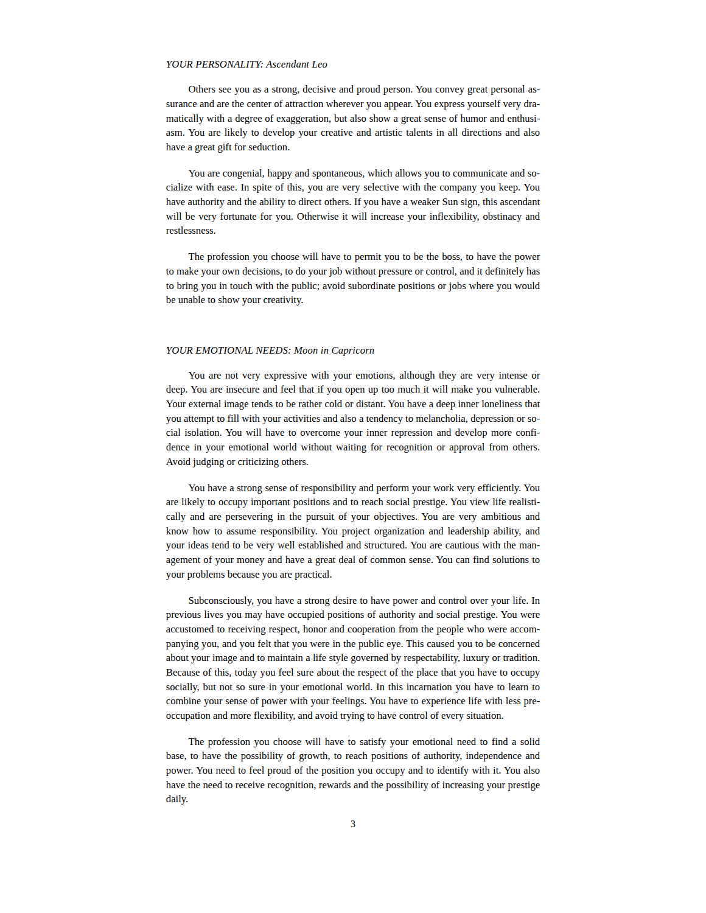YOUR PERSONALITY: Ascendant Leo
Others see you as a strong, decisive and proud person. You convey great personal assurance and are the center of attraction wherever you appear. You express yourself very dramatically with a degree of exaggeration, but also show a great sense of humor and enthusiasm. You are likely to develop your creative and artistic talents in all directions and also have a great gift for seduction.
You are congenial, happy and spontaneous, which allows you to communicate and socialize with ease. In spite of this, you are very selective with the company you keep. You have authority and the ability to direct others. If you have a weaker Sun sign, this ascendant will be very fortunate for you. Otherwise it will increase your inflexibility, obstinacy and restlessness.
The profession you choose will have to permit you to be the boss, to have the power to make your own decisions, to do your job without pressure or control, and it definitely has to bring you in touch with the public; avoid subordinate positions or jobs where you would be unable to show your creativity.
YOUR EMOTIONAL NEEDS: Moon in Capricorn
You are not very expressive with your emotions, although they are very intense or deep. You are insecure and feel that if you open up too much it will make you vulnerable. Your external image tends to be rather cold or distant. You have a deep inner loneliness that you attempt to fill with your activities and also a tendency to melancholia, depression or social isolation. You will have to overcome your inner repression and develop more confidence in your emotional world without waiting for recognition or approval from others. Avoid judging or criticizing others.
You have a strong sense of responsibility and perform your work very efficiently. You are likely to occupy important positions and to reach social prestige. You view life realistically and are persevering in the pursuit of your objectives. You are very ambitious and know how to assume responsibility. You project organization and leadership ability, and your ideas tend to be very well established and structured. You are cautious with the management of your money and have a great deal of common sense. You can find solutions to your problems because you are practical.
Subconsciously, you have a strong desire to have power and control over your life. In previous lives you may have occupied positions of authority and social prestige. You were accustomed to receiving respect, honor and cooperation from the people who were accompanying you, and you felt that you were in the public eye. This caused you to be concerned about your image and to maintain a life style governed by respectability, luxury or tradition. Because of this, today you feel sure about the respect of the place that you have to occupy socially, but not so sure in your emotional world. In this incarnation you have to learn to combine your sense of power with your feelings. You have to experience life with less preoccupation and more flexibility, and avoid trying to have control of every situation.
The profession you choose will have to satisfy your emotional need to find a solid base, to have the possibility of growth, to reach positions of authority, independence and power. You need to feel proud of the position you occupy and to identify with it. You also have the need to receive recognition, rewards and the possibility of increasing your prestige daily.
3